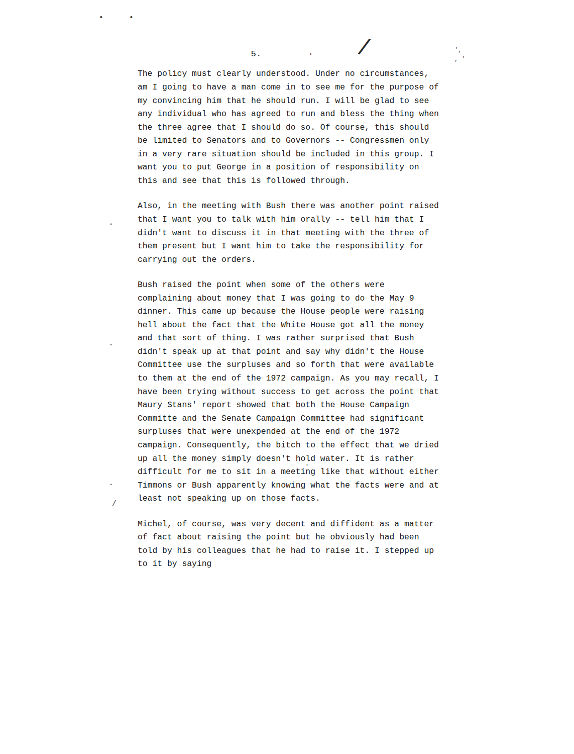• •
',
, '
5. ' /
The policy must clearly understood. Under no circumstances, am I going to have a man come in to see me for the purpose of my convincing him that he should run. I will be glad to see any individual who has agreed to run and bless the thing when the three agree that I should do so. Of course, this should be limited to Senators and to Governors -- Congressmen only in a very rare situation should be included in this group. I want you to put George in a position of responsibility on this and see that this is followed through.
Also, in the meeting with Bush there was another point raised that I want you to talk with him orally -- tell him that I didn't want to discuss it in that meeting with the three of them present but I want him to take the responsibility for carrying out the orders.
Bush raised the point when some of the others were complaining about money that I was going to do the May 9 dinner. This came up because the House people were raising hell about the fact that the White House got all the money and that sort of thing. I was rather surprised that Bush didn't speak up at that point and say why didn't the House Committee use the surpluses and so forth that were available to them at the end of the 1972 campaign. As you may recall, I have been trying without success to get across the point that Maury Stans' report showed that both the House Campaign Committe and the Senate Campaign Committee had significant surpluses that were unexpended at the end of the 1972 campaign. Consequently, the bitch to the effect that we dried up all the money simply doesn't hold water. It is rather difficult for me to sit in a meeting like that without either Timmons or Bush apparently knowing what the facts were and at least not speaking up on those facts.
Michel, of course, was very decent and diffident as a matter of fact about raising the point but he obviously had been told by his colleagues that he had to raise it. I stepped up to it by saying
· · · · /